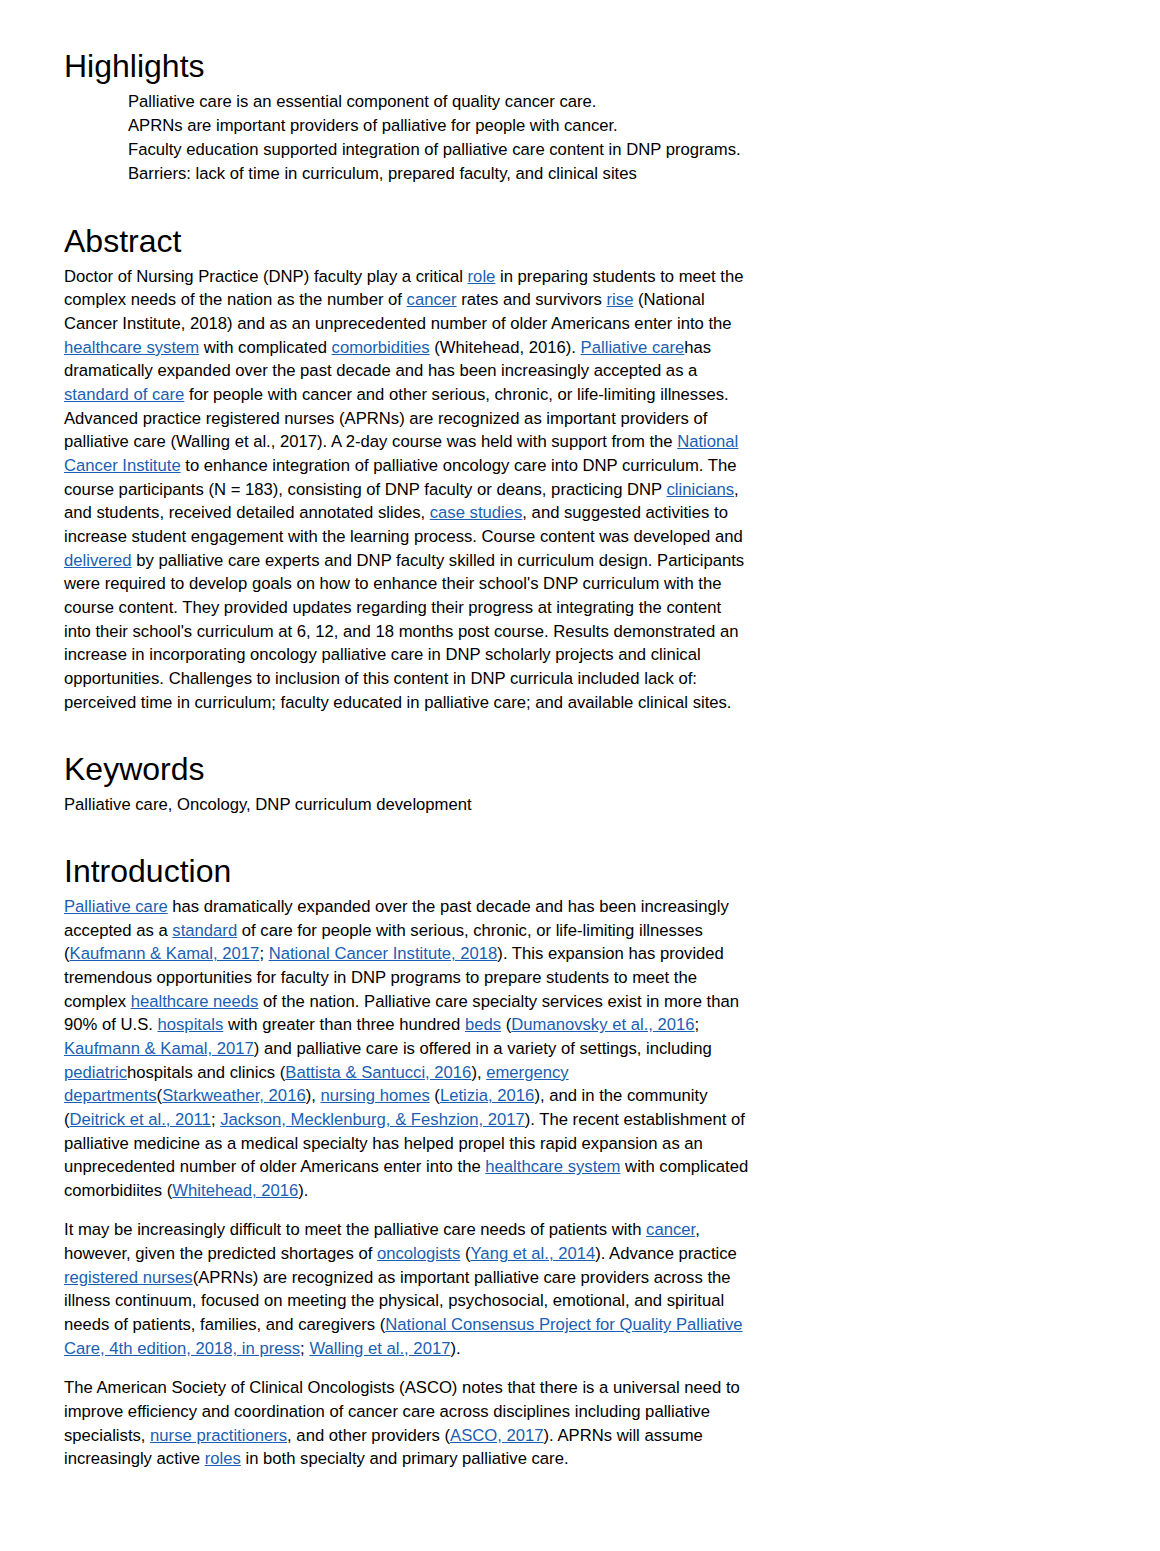Highlights
Palliative care is an essential component of quality cancer care.
APRNs are important providers of palliative for people with cancer.
Faculty education supported integration of palliative care content in DNP programs.
Barriers: lack of time in curriculum, prepared faculty, and clinical sites
Abstract
Doctor of Nursing Practice (DNP) faculty play a critical role in preparing students to meet the complex needs of the nation as the number of cancer rates and survivors rise (National Cancer Institute, 2018) and as an unprecedented number of older Americans enter into the healthcare system with complicated comorbidities (Whitehead, 2016). Palliative carehas dramatically expanded over the past decade and has been increasingly accepted as a standard of care for people with cancer and other serious, chronic, or life-limiting illnesses. Advanced practice registered nurses (APRNs) are recognized as important providers of palliative care (Walling et al., 2017). A 2-day course was held with support from the National Cancer Institute to enhance integration of palliative oncology care into DNP curriculum. The course participants (N = 183), consisting of DNP faculty or deans, practicing DNP clinicians, and students, received detailed annotated slides, case studies, and suggested activities to increase student engagement with the learning process. Course content was developed and delivered by palliative care experts and DNP faculty skilled in curriculum design. Participants were required to develop goals on how to enhance their school's DNP curriculum with the course content. They provided updates regarding their progress at integrating the content into their school's curriculum at 6, 12, and 18 months post course. Results demonstrated an increase in incorporating oncology palliative care in DNP scholarly projects and clinical opportunities. Challenges to inclusion of this content in DNP curricula included lack of: perceived time in curriculum; faculty educated in palliative care; and available clinical sites.
Keywords
Palliative care, Oncology, DNP curriculum development
Introduction
Palliative care has dramatically expanded over the past decade and has been increasingly accepted as a standard of care for people with serious, chronic, or life-limiting illnesses (Kaufmann & Kamal, 2017; National Cancer Institute, 2018). This expansion has provided tremendous opportunities for faculty in DNP programs to prepare students to meet the complex healthcare needs of the nation. Palliative care specialty services exist in more than 90% of U.S. hospitals with greater than three hundred beds (Dumanovsky et al., 2016; Kaufmann & Kamal, 2017) and palliative care is offered in a variety of settings, including pediatrichospitals and clinics (Battista & Santucci, 2016), emergency departments(Starkweather, 2016), nursing homes (Letizia, 2016), and in the community (Deitrick et al., 2011; Jackson, Mecklenburg, & Feshzion, 2017). The recent establishment of palliative medicine as a medical specialty has helped propel this rapid expansion as an unprecedented number of older Americans enter into the healthcare system with complicated comorbidiites (Whitehead, 2016).
It may be increasingly difficult to meet the palliative care needs of patients with cancer, however, given the predicted shortages of oncologists (Yang et al., 2014). Advance practice registered nurses(APRNs) are recognized as important palliative care providers across the illness continuum, focused on meeting the physical, psychosocial, emotional, and spiritual needs of patients, families, and caregivers (National Consensus Project for Quality Palliative Care, 4th edition, 2018, in press; Walling et al., 2017).
The American Society of Clinical Oncologists (ASCO) notes that there is a universal need to improve efficiency and coordination of cancer care across disciplines including palliative specialists, nurse practitioners, and other providers (ASCO, 2017). APRNs will assume increasingly active roles in both specialty and primary palliative care.